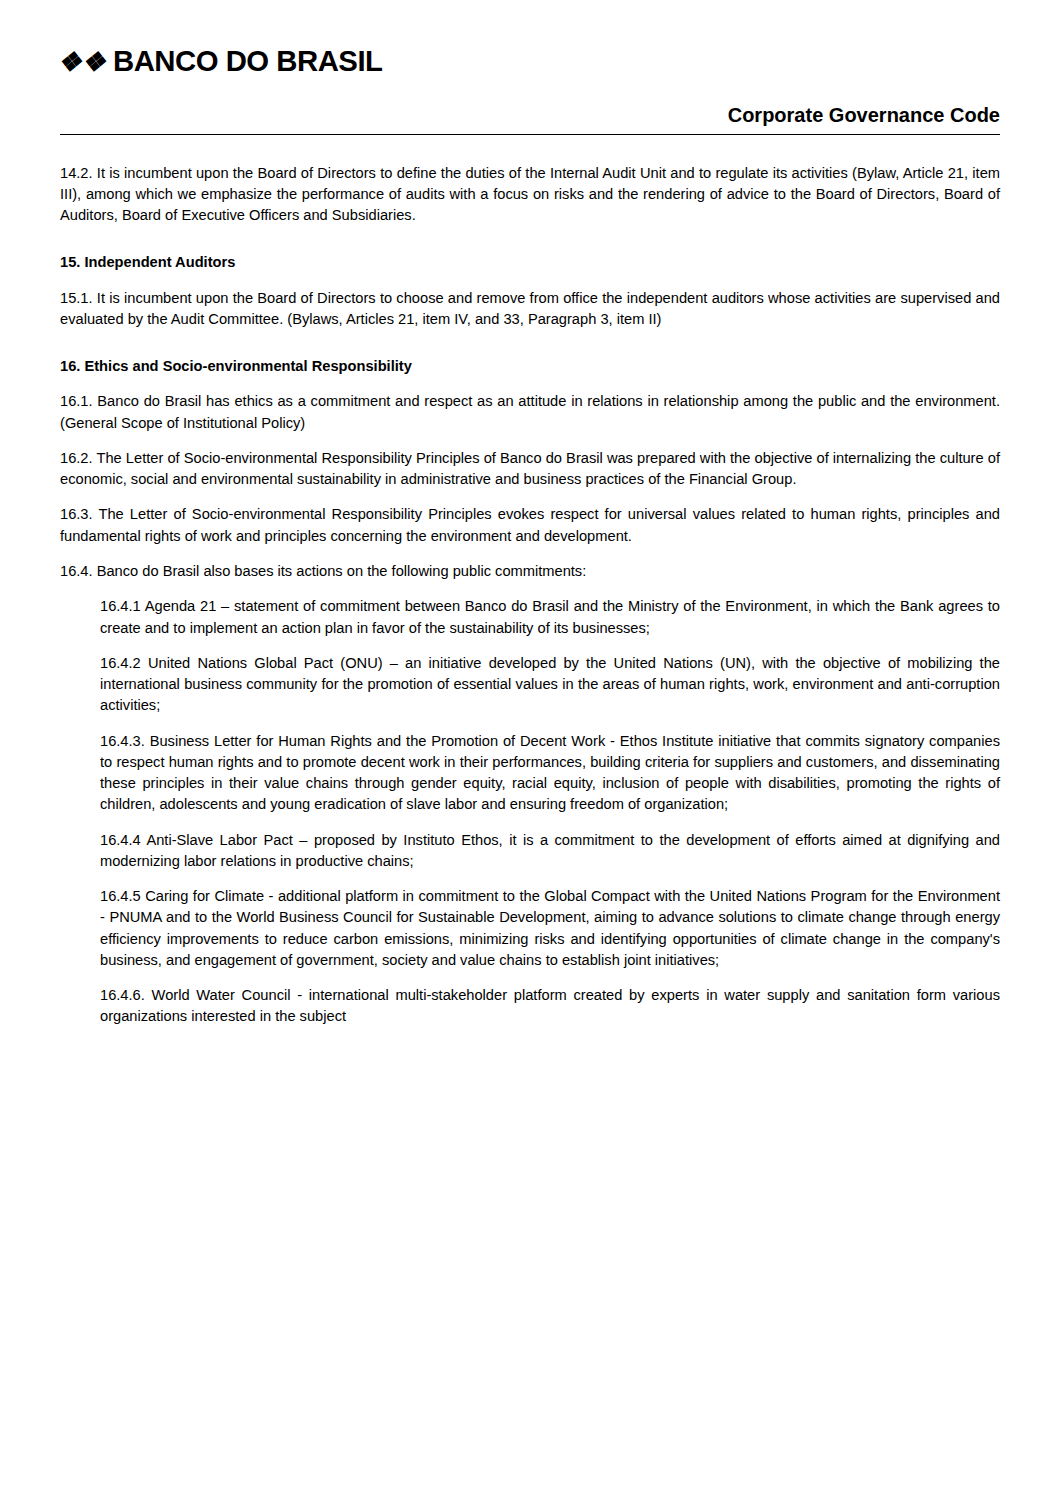❖❖BANCO DO BRASIL
Corporate Governance Code
14.2. It is incumbent upon the Board of Directors to define the duties of the Internal Audit Unit and to regulate its activities (Bylaw, Article 21, item III), among which we emphasize the performance of audits with a focus on risks and the rendering of advice to the Board of Directors, Board of Auditors, Board of Executive Officers and Subsidiaries.
15. Independent Auditors
15.1. It is incumbent upon the Board of Directors to choose and remove from office the independent auditors whose activities are supervised and evaluated by the Audit Committee. (Bylaws, Articles 21, item IV, and 33, Paragraph 3, item II)
16. Ethics and Socio-environmental Responsibility
16.1. Banco do Brasil has ethics as a commitment and respect as an attitude in relations in relationship among the public and the environment. (General Scope of Institutional Policy)
16.2. The Letter of Socio-environmental Responsibility Principles of Banco do Brasil was prepared with the objective of internalizing the culture of economic, social and environmental sustainability in administrative and business practices of the Financial Group.
16.3. The Letter of Socio-environmental Responsibility Principles evokes respect for universal values related to human rights, principles and fundamental rights of work and principles concerning the environment and development.
16.4. Banco do Brasil also bases its actions on the following public commitments:
16.4.1 Agenda 21 – statement of commitment between Banco do Brasil and the Ministry of the Environment, in which the Bank agrees to create and to implement an action plan in favor of the sustainability of its businesses;
16.4.2 United Nations Global Pact (ONU) – an initiative developed by the United Nations (UN), with the objective of mobilizing the international business community for the promotion of essential values in the areas of human rights, work, environment and anti-corruption activities;
16.4.3. Business Letter for Human Rights and the Promotion of Decent Work - Ethos Institute initiative that commits signatory companies to respect human rights and to promote decent work in their performances, building criteria for suppliers and customers, and disseminating these principles in their value chains through gender equity, racial equity, inclusion of people with disabilities, promoting the rights of children, adolescents and young eradication of slave labor and ensuring freedom of organization;
16.4.4 Anti-Slave Labor Pact – proposed by Instituto Ethos, it is a commitment to the development of efforts aimed at dignifying and modernizing labor relations in productive chains;
16.4.5 Caring for Climate - additional platform in commitment to the Global Compact with the United Nations Program for the Environment - PNUMA and to the World Business Council for Sustainable Development, aiming to advance solutions to climate change through energy efficiency improvements to reduce carbon emissions, minimizing risks and identifying opportunities of climate change in the company's business, and engagement of government, society and value chains to establish joint initiatives;
16.4.6. World Water Council - international multi-stakeholder platform created by experts in water supply and sanitation form various organizations interested in the subject